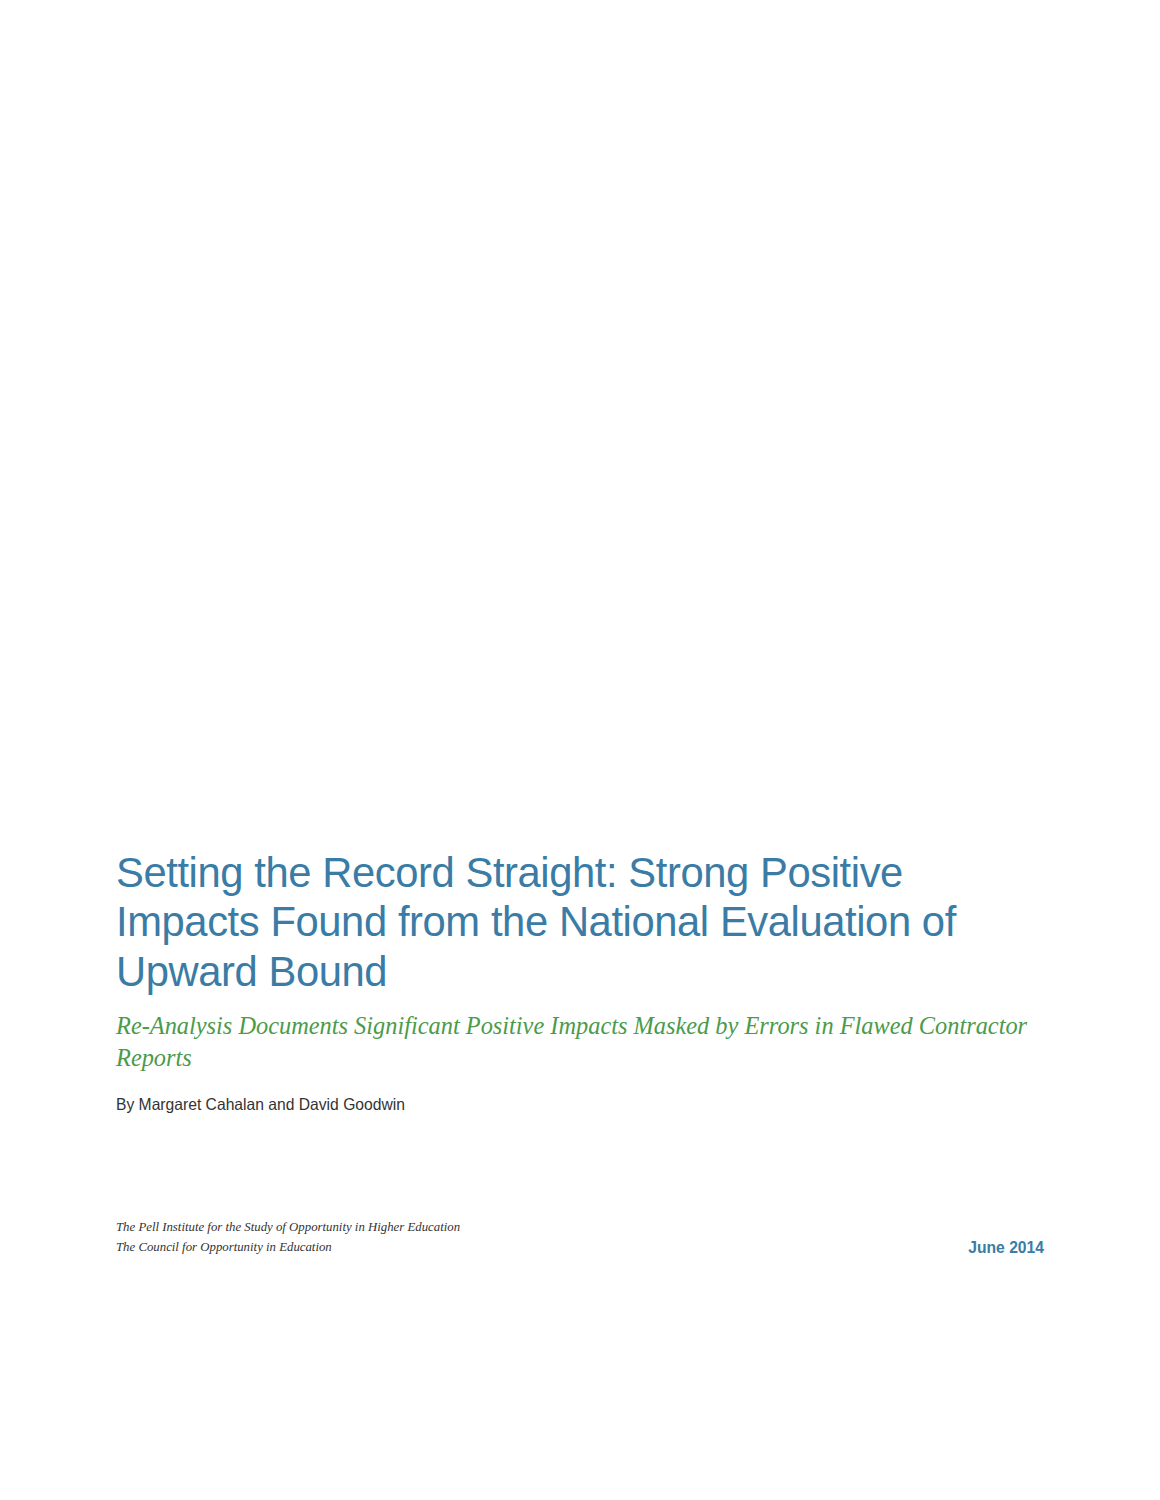Setting the Record Straight: Strong Positive Impacts Found from the National Evaluation of Upward Bound
Re-Analysis Documents Significant Positive Impacts Masked by Errors in Flawed Contractor Reports
By Margaret Cahalan and David Goodwin
The Pell Institute for the Study of Opportunity in Higher Education
The Council for Opportunity in Education
June 2014